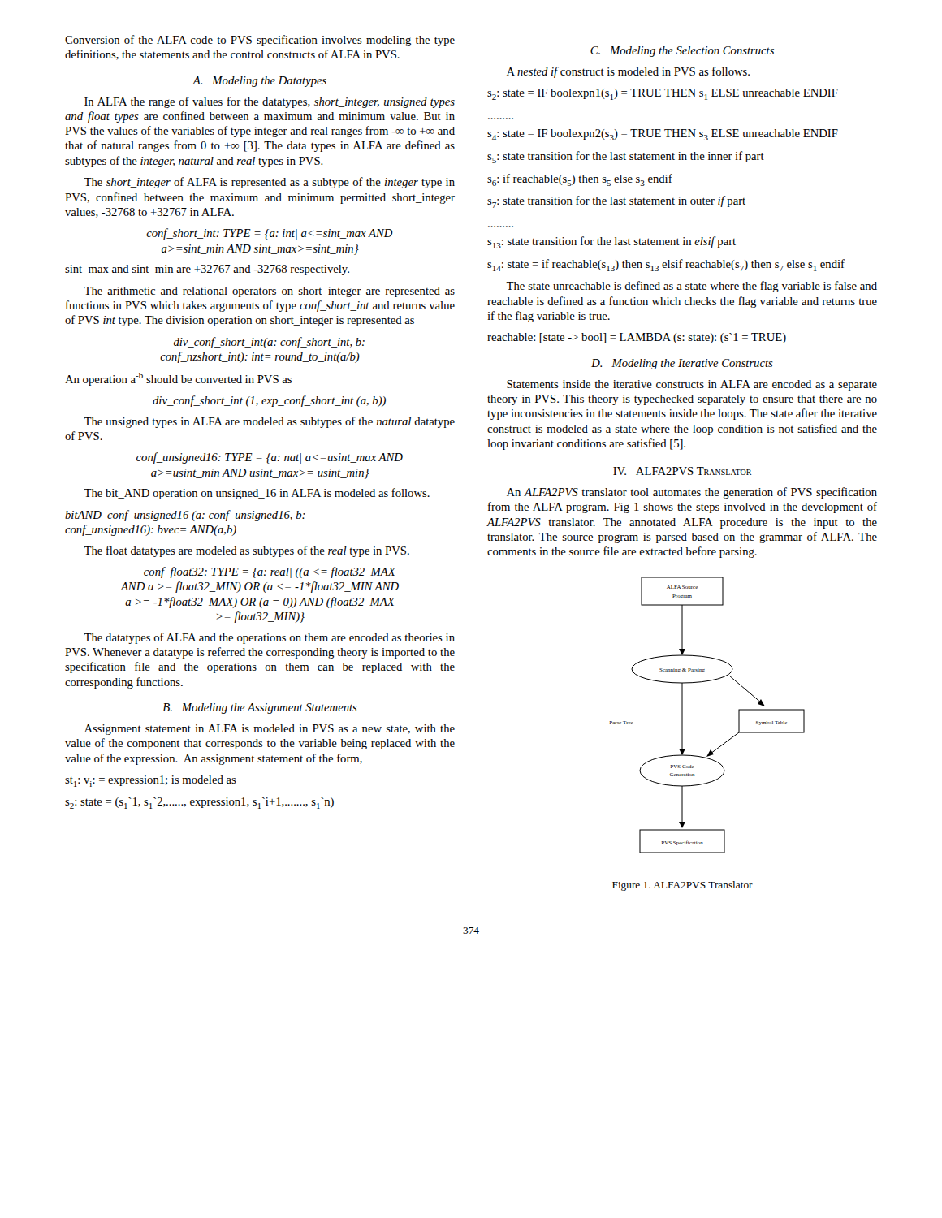Conversion of the ALFA code to PVS specification involves modeling the type definitions, the statements and the control constructs of ALFA in PVS.
A. Modeling the Datatypes
In ALFA the range of values for the datatypes, short_integer, unsigned types and float types are confined between a maximum and minimum value. But in PVS the values of the variables of type integer and real ranges from -∞ to +∞ and that of natural ranges from 0 to +∞ [3]. The data types in ALFA are defined as subtypes of the integer, natural and real types in PVS.
The short_integer of ALFA is represented as a subtype of the integer type in PVS, confined between the maximum and minimum permitted short_integer values, -32768 to +32767 in ALFA.
conf_short_int: TYPE = {a: int| a<=sint_max AND
a>=sint_min AND sint_max>=sint_min}
sint_max and sint_min are +32767 and -32768 respectively.
The arithmetic and relational operators on short_integer are represented as functions in PVS which takes arguments of type conf_short_int and returns value of PVS int type. The division operation on short_integer is represented as
div_conf_short_int(a: conf_short_int, b:
conf_nzshort_int): int= round_to_int(a/b)
An operation a-b should be converted in PVS as
div_conf_short_int (1, exp_conf_short_int (a, b))
The unsigned types in ALFA are modeled as subtypes of the natural datatype of PVS.
conf_unsigned16: TYPE = {a: nat| a<=usint_max AND
a>=usint_min AND usint_max>= usint_min}
The bit_AND operation on unsigned_16 in ALFA is modeled as follows.
bitAND_conf_unsigned16 (a: conf_unsigned16, b:
conf_unsigned16): bvec= AND(a,b)
The float datatypes are modeled as subtypes of the real type in PVS.
conf_float32: TYPE = {a: real| ((a <= float32_MAX
AND a >= float32_MIN) OR (a <= -1*float32_MIN AND
a >= -1*float32_MAX) OR (a = 0)) AND (float32_MAX
>= float32_MIN)}
The datatypes of ALFA and the operations on them are encoded as theories in PVS. Whenever a datatype is referred the corresponding theory is imported to the specification file and the operations on them can be replaced with the corresponding functions.
B. Modeling the Assignment Statements
Assignment statement in ALFA is modeled in PVS as a new state, with the value of the component that corresponds to the variable being replaced with the value of the expression. An assignment statement of the form,
st1: vi: = expression1; is modeled as
s2: state = (s1`1, s1`2,......, expression1, s1`i+1,......., s1`n)
C. Modeling the Selection Constructs
A nested if construct is modeled in PVS as follows.
s2: state = IF boolexpn1(s1) = TRUE THEN s1 ELSE unreachable ENDIF
.........
s4: state = IF boolexpn2(s3) = TRUE THEN s3 ELSE unreachable ENDIF
s5: state transition for the last statement in the inner if part
s6: if reachable(s5) then s5 else s3 endif
s7: state transition for the last statement in outer if part
.........
s13: state transition for the last statement in elsif part
s14: state = if reachable(s13) then s13 elsif reachable(s7) then s7 else s1 endif
The state unreachable is defined as a state where the flag variable is false and reachable is defined as a function which checks the flag variable and returns true if the flag variable is true.
reachable: [state -> bool] = LAMBDA (s: state): (s`1 = TRUE)
D. Modeling the Iterative Constructs
Statements inside the iterative constructs in ALFA are encoded as a separate theory in PVS. This theory is typechecked separately to ensure that there are no type inconsistencies in the statements inside the loops. The state after the iterative construct is modeled as a state where the loop condition is not satisfied and the loop invariant conditions are satisfied [5].
IV. ALFA2PVS Translator
An ALFA2PVS translator tool automates the generation of PVS specification from the ALFA program. Fig 1 shows the steps involved in the development of ALFA2PVS translator. The annotated ALFA procedure is the input to the translator. The source program is parsed based on the grammar of ALFA. The comments in the source file are extracted before parsing.
ALFA Source Program Scanning & Parsing Symbol Table Parse Tree PVS Code Generation PVS Specification
Figure 1. ALFA2PVS Translator
374